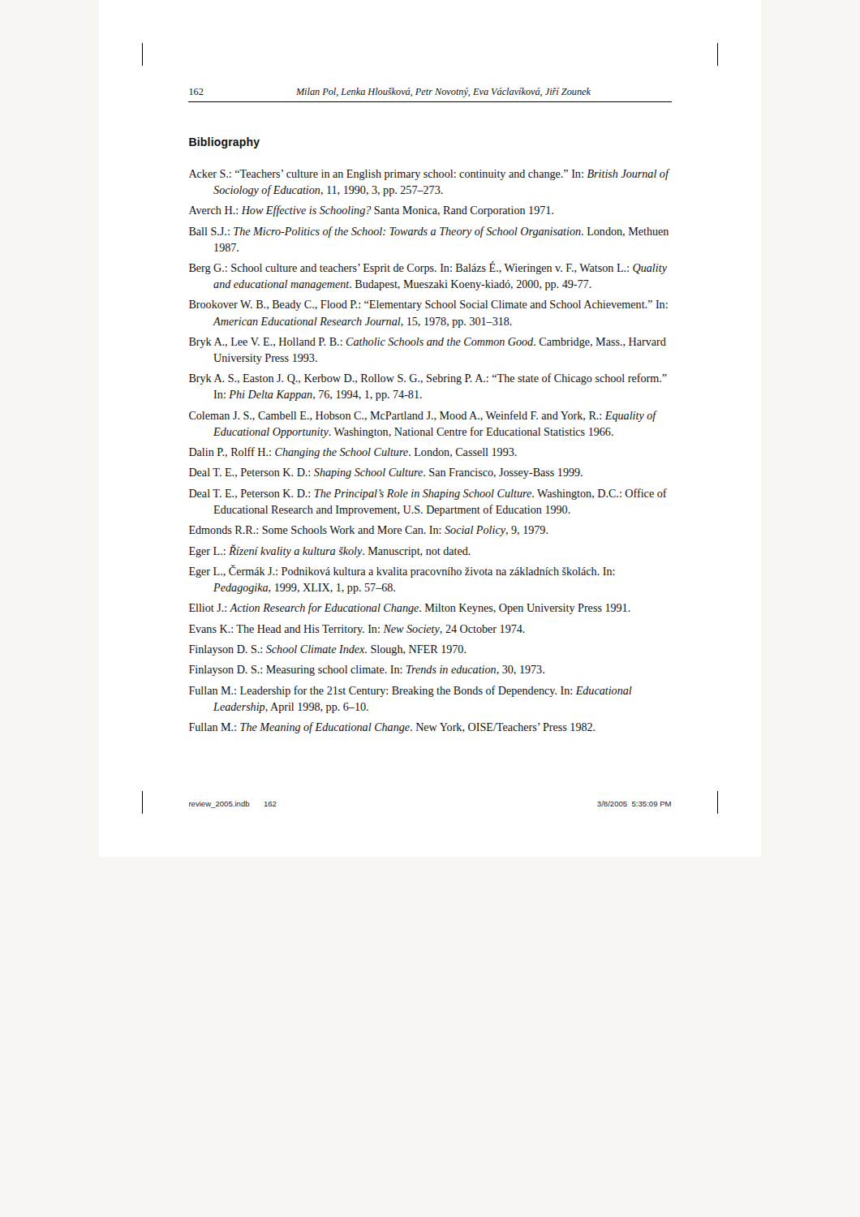162
Milan Pol, Lenka Hloušková, Petr Novotný, Eva Václavíková, Jiří Zounek
Bibliography
Acker S.: “Teachers’ culture in an English primary school: continuity and change.” In: British Journal of Sociology of Education, 11, 1990, 3, pp. 257–273.
Averch H.: How Effective is Schooling? Santa Monica, Rand Corporation 1971.
Ball S.J.: The Micro-Politics of the School: Towards a Theory of School Organisation. London, Methuen 1987.
Berg G.: School culture and teachers’ Esprit de Corps. In: Balázs É., Wieringen v. F., Watson L.: Quality and educational management. Budapest, Mueszaki Koeny-kiadó, 2000, pp. 49-77.
Brookover W. B., Beady C., Flood P.: “Elementary School Social Climate and School Achievement.” In: American Educational Research Journal, 15, 1978, pp. 301–318.
Bryk A., Lee V. E., Holland P. B.: Catholic Schools and the Common Good. Cambridge, Mass., Harvard University Press 1993.
Bryk A. S., Easton J. Q., Kerbow D., Rollow S. G., Sebring P. A.: “The state of Chicago school reform.” In: Phi Delta Kappan, 76, 1994, 1, pp. 74-81.
Coleman J. S., Cambell E., Hobson C., McPartland J., Mood A., Weinfeld F. and York, R.: Equality of Educational Opportunity. Washington, National Centre for Educational Statistics 1966.
Dalin P., Rolff H.: Changing the School Culture. London, Cassell 1993.
Deal T. E., Peterson K. D.: Shaping School Culture. San Francisco, Jossey-Bass 1999.
Deal T. E., Peterson K. D.: The Principal’s Role in Shaping School Culture. Washington, D.C.: Office of Educational Research and Improvement, U.S. Department of Education 1990.
Edmonds R.R.: Some Schools Work and More Can. In: Social Policy, 9, 1979.
Eger L.: Řízení kvality a kultura školy. Manuscript, not dated.
Eger L., Čermák J.: Podniková kultura a kvalita pracovního života na základních školách. In: Pedagogika, 1999, XLIX, 1, pp. 57–68.
Elliot J.: Action Research for Educational Change. Milton Keynes, Open University Press 1991.
Evans K.: The Head and His Territory. In: New Society, 24 October 1974.
Finlayson D. S.: School Climate Index. Slough, NFER 1970.
Finlayson D. S.: Measuring school climate. In: Trends in education, 30, 1973.
Fullan M.: Leadership for the 21st Century: Breaking the Bonds of Dependency. In: Educational Leadership, April 1998, pp. 6–10.
Fullan M.: The Meaning of Educational Change. New York, OISE/Teachers’ Press 1982.
review_2005.indb 162
3/8/2005 5:35:09 PM